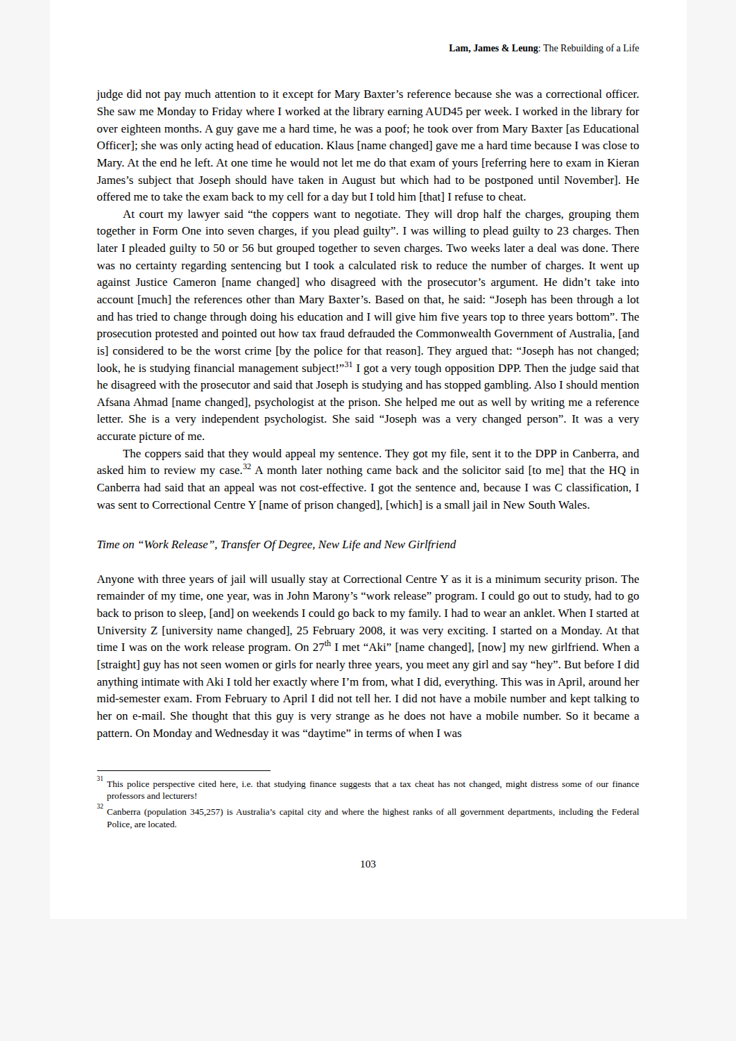Lam, James & Leung: The Rebuilding of a Life
judge did not pay much attention to it except for Mary Baxter’s reference because she was a correctional officer. She saw me Monday to Friday where I worked at the library earning AUD45 per week. I worked in the library for over eighteen months. A guy gave me a hard time, he was a poof; he took over from Mary Baxter [as Educational Officer]; she was only acting head of education. Klaus [name changed] gave me a hard time because I was close to Mary. At the end he left. At one time he would not let me do that exam of yours [referring here to exam in Kieran James’s subject that Joseph should have taken in August but which had to be postponed until November]. He offered me to take the exam back to my cell for a day but I told him [that] I refuse to cheat.
At court my lawyer said “the coppers want to negotiate. They will drop half the charges, grouping them together in Form One into seven charges, if you plead guilty”. I was willing to plead guilty to 23 charges. Then later I pleaded guilty to 50 or 56 but grouped together to seven charges. Two weeks later a deal was done. There was no certainty regarding sentencing but I took a calculated risk to reduce the number of charges. It went up against Justice Cameron [name changed] who disagreed with the prosecutor’s argument. He didn’t take into account [much] the references other than Mary Baxter’s. Based on that, he said: “Joseph has been through a lot and has tried to change through doing his education and I will give him five years top to three years bottom”. The prosecution protested and pointed out how tax fraud defrauded the Commonwealth Government of Australia, [and is] considered to be the worst crime [by the police for that reason]. They argued that: “Joseph has not changed; look, he is studying financial management subject!”31 I got a very tough opposition DPP. Then the judge said that he disagreed with the prosecutor and said that Joseph is studying and has stopped gambling. Also I should mention Afsana Ahmad [name changed], psychologist at the prison. She helped me out as well by writing me a reference letter. She is a very independent psychologist. She said “Joseph was a very changed person”. It was a very accurate picture of me.
The coppers said that they would appeal my sentence. They got my file, sent it to the DPP in Canberra, and asked him to review my case.32 A month later nothing came back and the solicitor said [to me] that the HQ in Canberra had said that an appeal was not cost-effective. I got the sentence and, because I was C classification, I was sent to Correctional Centre Y [name of prison changed], [which] is a small jail in New South Wales.
Time on “Work Release”, Transfer Of Degree, New Life and New Girlfriend
Anyone with three years of jail will usually stay at Correctional Centre Y as it is a minimum security prison. The remainder of my time, one year, was in John Marony’s “work release” program. I could go out to study, had to go back to prison to sleep, [and] on weekends I could go back to my family. I had to wear an anklet. When I started at University Z [university name changed], 25 February 2008, it was very exciting. I started on a Monday. At that time I was on the work release program. On 27th I met “Aki” [name changed], [now] my new girlfriend. When a [straight] guy has not seen women or girls for nearly three years, you meet any girl and say “hey”. But before I did anything intimate with Aki I told her exactly where I’m from, what I did, everything. This was in April, around her mid-semester exam. From February to April I did not tell her. I did not have a mobile number and kept talking to her on e-mail. She thought that this guy is very strange as he does not have a mobile number. So it became a pattern. On Monday and Wednesday it was “daytime” in terms of when I was
31 This police perspective cited here, i.e. that studying finance suggests that a tax cheat has not changed, might distress some of our finance professors and lecturers!
32 Canberra (population 345,257) is Australia’s capital city and where the highest ranks of all government departments, including the Federal Police, are located.
103